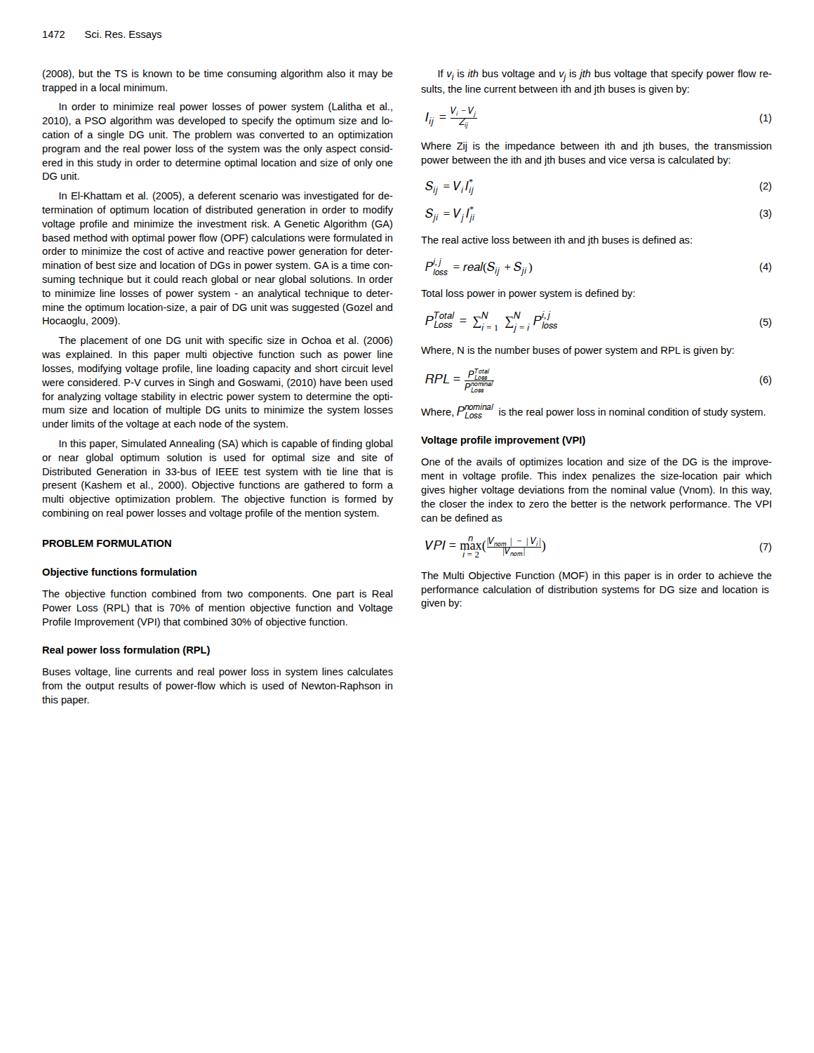1472 Sci. Res. Essays
(2008), but the TS is known to be time consuming algorithm also it may be trapped in a local minimum.
In order to minimize real power losses of power system (Lalitha et al., 2010), a PSO algorithm was developed to specify the optimum size and location of a single DG unit. The problem was converted to an optimization program and the real power loss of the system was the only aspect considered in this study in order to determine optimal location and size of only one DG unit.
In El-Khattam et al. (2005), a deferent scenario was investigated for determination of optimum location of distributed generation in order to modify voltage profile and minimize the investment risk. A Genetic Algorithm (GA) based method with optimal power flow (OPF) calculations were formulated in order to minimize the cost of active and reactive power generation for determination of best size and location of DGs in power system. GA is a time consuming technique but it could reach global or near global solutions. In order to minimize line losses of power system - an analytical technique to determine the optimum location-size, a pair of DG unit was suggested (Gozel and Hocaoglu, 2009).
The placement of one DG unit with specific size in Ochoa et al. (2006) was explained. In this paper multi objective function such as power line losses, modifying voltage profile, line loading capacity and short circuit level were considered. P-V curves in Singh and Goswami, (2010) have been used for analyzing voltage stability in electric power system to determine the optimum size and location of multiple DG units to minimize the system losses under limits of the voltage at each node of the system.
In this paper, Simulated Annealing (SA) which is capable of finding global or near global optimum solution is used for optimal size and site of Distributed Generation in 33-bus of IEEE test system with tie line that is present (Kashem et al., 2000). Objective functions are gathered to form a multi objective optimization problem. The objective function is formed by combining on real power losses and voltage profile of the mention system.
Problem formulation
Objective functions formulation
The objective function combined from two components. One part is Real Power Loss (RPL) that is 70% of mention objective function and Voltage Profile Improvement (VPI) that combined 30% of objective function.
Real power loss formulation (RPL)
Buses voltage, line currents and real power loss in system lines calculates from the output results of power-flow which is used of Newton-Raphson in this paper.
If vi is ith bus voltage and vj is jth bus voltage that specify power flow results, the line current between ith and jth buses is given by:
Iij = Vi−Vj Zij
(1)
Where Zij is the impedance between ith and jth buses, the transmission power between the ith and jth buses and vice versa is calculated by:
Sij = Vi Iij*
(2)
Sji = Vj Iji*
(3)
The real active loss between ith and jth buses is defined as:
Plossi,j = real ( Sij + Sji )
(4)
Total loss power in power system is defined by:
PLossTotal = ∑ i=1 N ∑ j=i N Plossi,j
(5)
Where, N is the number buses of power system and RPL is given by:
RPL = PLossTotal PLossnominal
(6)
Where, PLossnominal is the real power loss in nominal condition of study system.
Voltage profile improvement (VPI)
One of the avails of optimizes location and size of the DG is the improvement in voltage profile. This index penalizes the size-location pair which gives higher voltage deviations from the nominal value (Vnom). In this way, the closer the index to zero the better is the network performance. The VPI can be defined as
VPI = max i=2 n ( |Vnom| − |Vi| |Vnom| )
(7)
The Multi Objective Function (MOF) in this paper is in order to achieve the performance calculation of distribution systems for DG size and location is given by: